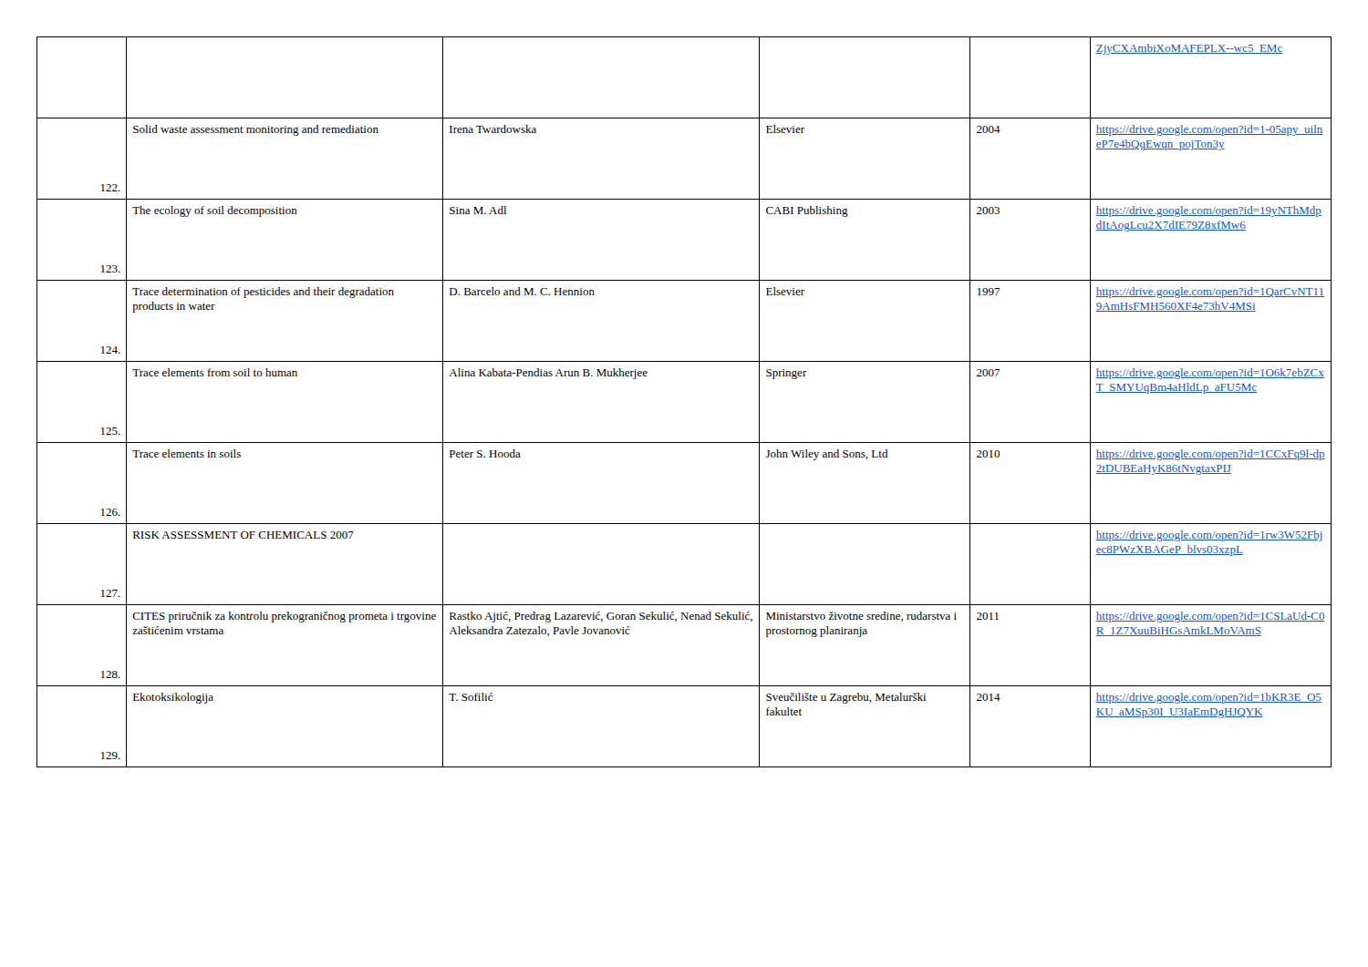| | | | | | ZjyCXAmbiXoMAFEPLX--wc5_EMc |
| 122. | Solid waste assessment monitoring and remediation | Irena Twardowska | Elsevier | 2004 | https://drive.google.com/open?id=1-05apy_uilneP7e4bQqEwqn_pojTon3y |
| 123. | The ecology of soil decomposition | Sina M. Adl | CABI Publishing | 2003 | https://drive.google.com/open?id=19yNThMdpdItAogLcu2X7dIE79Z8xfMw6 |
| 124. | Trace determination of pesticides and their degradation products in water | D. Barcelo and M. C. Hennion | Elsevier | 1997 | https://drive.google.com/open?id=1QarCvNT119AmHsFMH560XF4e73hV4MSi |
| 125. | Trace elements from soil to human | Alina Kabata-Pendias Arun B. Mukherjee | Springer | 2007 | https://drive.google.com/open?id=1O6k7ebZCxT_SMYUqBm4aHldLp_aFU5Mc |
| 126. | Trace elements in soils | Peter S. Hooda | John Wiley and Sons, Ltd | 2010 | https://drive.google.com/open?id=1CCxFq9l-dp2tDUBEaHyK86tNvgtaxPIJ |
| 127. | RISK ASSESSMENT OF CHEMICALS 2007 | | | | https://drive.google.com/open?id=1rw3W52Fbjec8PWzXBAGeP_blvs03xzpL |
| 128. | CITES priručnik za kontrolu prekograničnog prometa i trgovine zaštićenim vrstama | Rastko Ajtić, Predrag Lazarević, Goran Sekulić, Nenad Sekulić, Aleksandra Zatezalo, Pavle Jovanović | Ministarstvo životne sredine, rudarstva i prostornog planiranja | 2011 | https://drive.google.com/open?id=1CSLaUd-C0R_1Z7XuuBiHGsAmkLMoVAmS |
| 129. | Ekotoksikologija | T. Sofilić | Sveučilište u Zagrebu, Metalurški fakultet | 2014 | https://drive.google.com/open?id=1bKR3E_O5KU_aMSp30I_U3IaEmDgHJQYK |